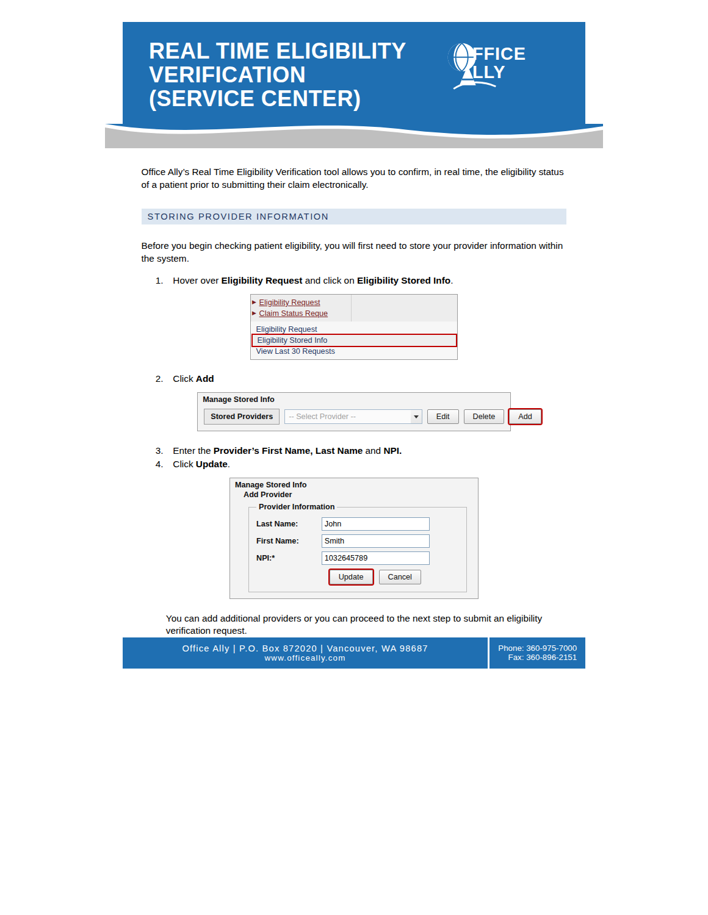Real Time Eligibility Verification
(Service Center)
FFICE LLY
Office Ally’s Real Time Eligibility Verification tool allows you to confirm, in real time, the eligibility status of a patient prior to submitting their claim electronically.
Storing Provider Information
Before you begin checking patient eligibility, you will first need to store your provider information within the system.
Hover over Eligibility Request and click on Eligibility Stored Info.
Eligibility Request
Claim Status Reque
Eligibility Request
Eligibility Stored Info
View Last 30 Requests
Click Add
Manage Stored Info
Stored Providers -- Select Provider -- Edit Delete Add
Enter the Provider’s First Name, Last Name and NPI.
Click Update.
Manage Stored Info
Add Provider
Provider Information
Last Name:
First Name:
NPI:*
Update Cancel
You can add additional providers or you can proceed to the next step to submit an eligibility verification request.
Office Ally | P.O. Box 872020 | Vancouver, WA 98687 www.officeally.com
Phone: 360-975-7000
Fax: 360-896-2151